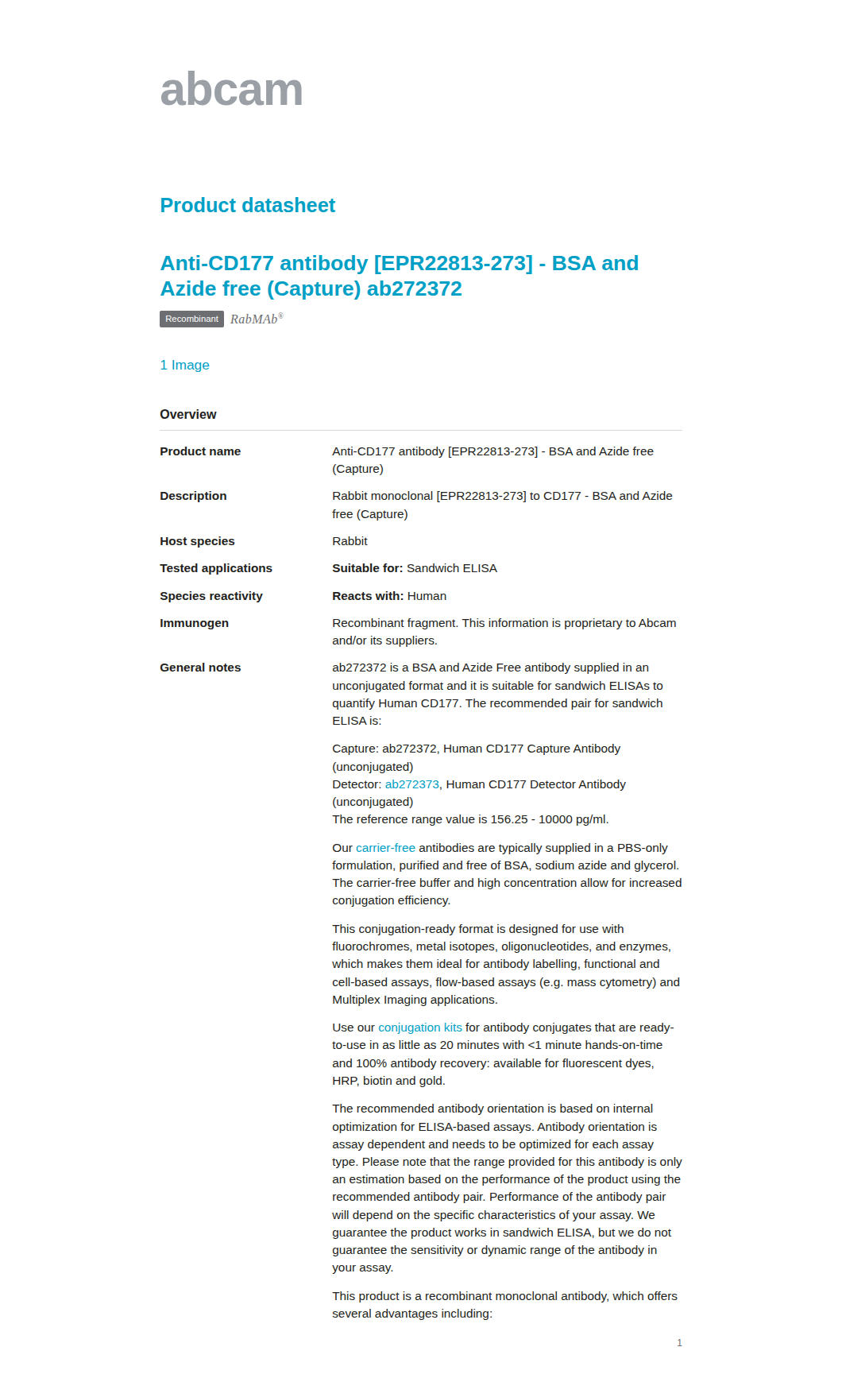abcam
Product datasheet
Anti-CD177 antibody [EPR22813-273] - BSA and Azide free (Capture) ab272372
Recombinant RabMAb®
1 Image
Overview
| Product name | Anti-CD177 antibody [EPR22813-273] - BSA and Azide free (Capture) |
| Description | Rabbit monoclonal [EPR22813-273] to CD177 - BSA and Azide free (Capture) |
| Host species | Rabbit |
| Tested applications | Suitable for: Sandwich ELISA |
| Species reactivity | Reacts with: Human |
| Immunogen | Recombinant fragment. This information is proprietary to Abcam and/or its suppliers. |
| General notes | ab272372 is a BSA and Azide Free antibody supplied in an unconjugated format and it is suitable for sandwich ELISAs to quantify Human CD177. The recommended pair for sandwich ELISA is: Capture: ab272372, Human CD177 Capture Antibody (unconjugated) Detector: ab272373 , Human CD177 Detector Antibody (unconjugated) The reference range value is 156.25 - 10000 pg/ml. Our carrier-free antibodies are typically supplied in a PBS-only formulation, purified and free of BSA, sodium azide and glycerol. The carrier-free buffer and high concentration allow for increased conjugation efficiency. This conjugation-ready format is designed for use with fluorochromes, metal isotopes, oligonucleotides, and enzymes, which makes them ideal for antibody labelling, functional and cell-based assays, flow-based assays (e.g. mass cytometry) and Multiplex Imaging applications. Use our conjugation kits for antibody conjugates that are ready-to-use in as little as 20 minutes with <1 minute hands-on-time and 100% antibody recovery: available for fluorescent dyes, HRP, biotin and gold. The recommended antibody orientation is based on internal optimization for ELISA-based assays. Antibody orientation is assay dependent and needs to be optimized for each assay type. Please note that the range provided for this antibody is only an estimation based on the performance of the product using the recommended antibody pair. Performance of the antibody pair will depend on the specific characteristics of your assay. We guarantee the product works in sandwich ELISA, but we do not guarantee the sensitivity or dynamic range of the antibody in your assay. This product is a recombinant monoclonal antibody, which offers several advantages including: |
1